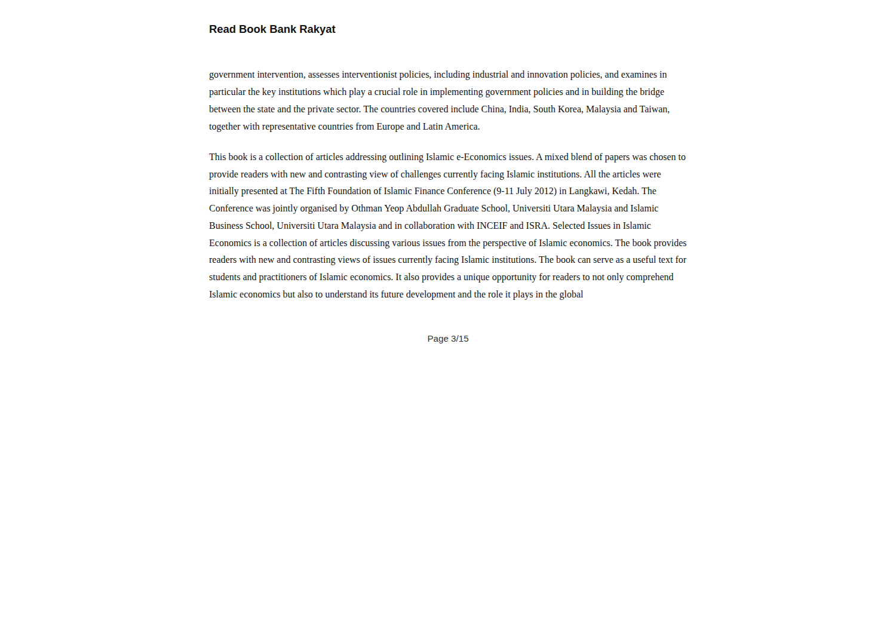Read Book Bank Rakyat
government intervention, assesses interventionist policies, including industrial and innovation policies, and examines in particular the key institutions which play a crucial role in implementing government policies and in building the bridge between the state and the private sector. The countries covered include China, India, South Korea, Malaysia and Taiwan, together with representative countries from Europe and Latin America.
This book is a collection of articles addressing outlining Islamic e-Economics issues. A mixed blend of papers was chosen to provide readers with new and contrasting view of challenges currently facing Islamic institutions. All the articles were initially presented at The Fifth Foundation of Islamic Finance Conference (9-11 July 2012) in Langkawi, Kedah. The Conference was jointly organised by Othman Yeop Abdullah Graduate School, Universiti Utara Malaysia and Islamic Business School, Universiti Utara Malaysia and in collaboration with INCEIF and ISRA. Selected Issues in Islamic Economics is a collection of articles discussing various issues from the perspective of Islamic economics. The book provides readers with new and contrasting views of issues currently facing Islamic institutions. The book can serve as a useful text for students and practitioners of Islamic economics. It also provides a unique opportunity for readers to not only comprehend Islamic economics but also to understand its future development and the role it plays in the global
Page 3/15